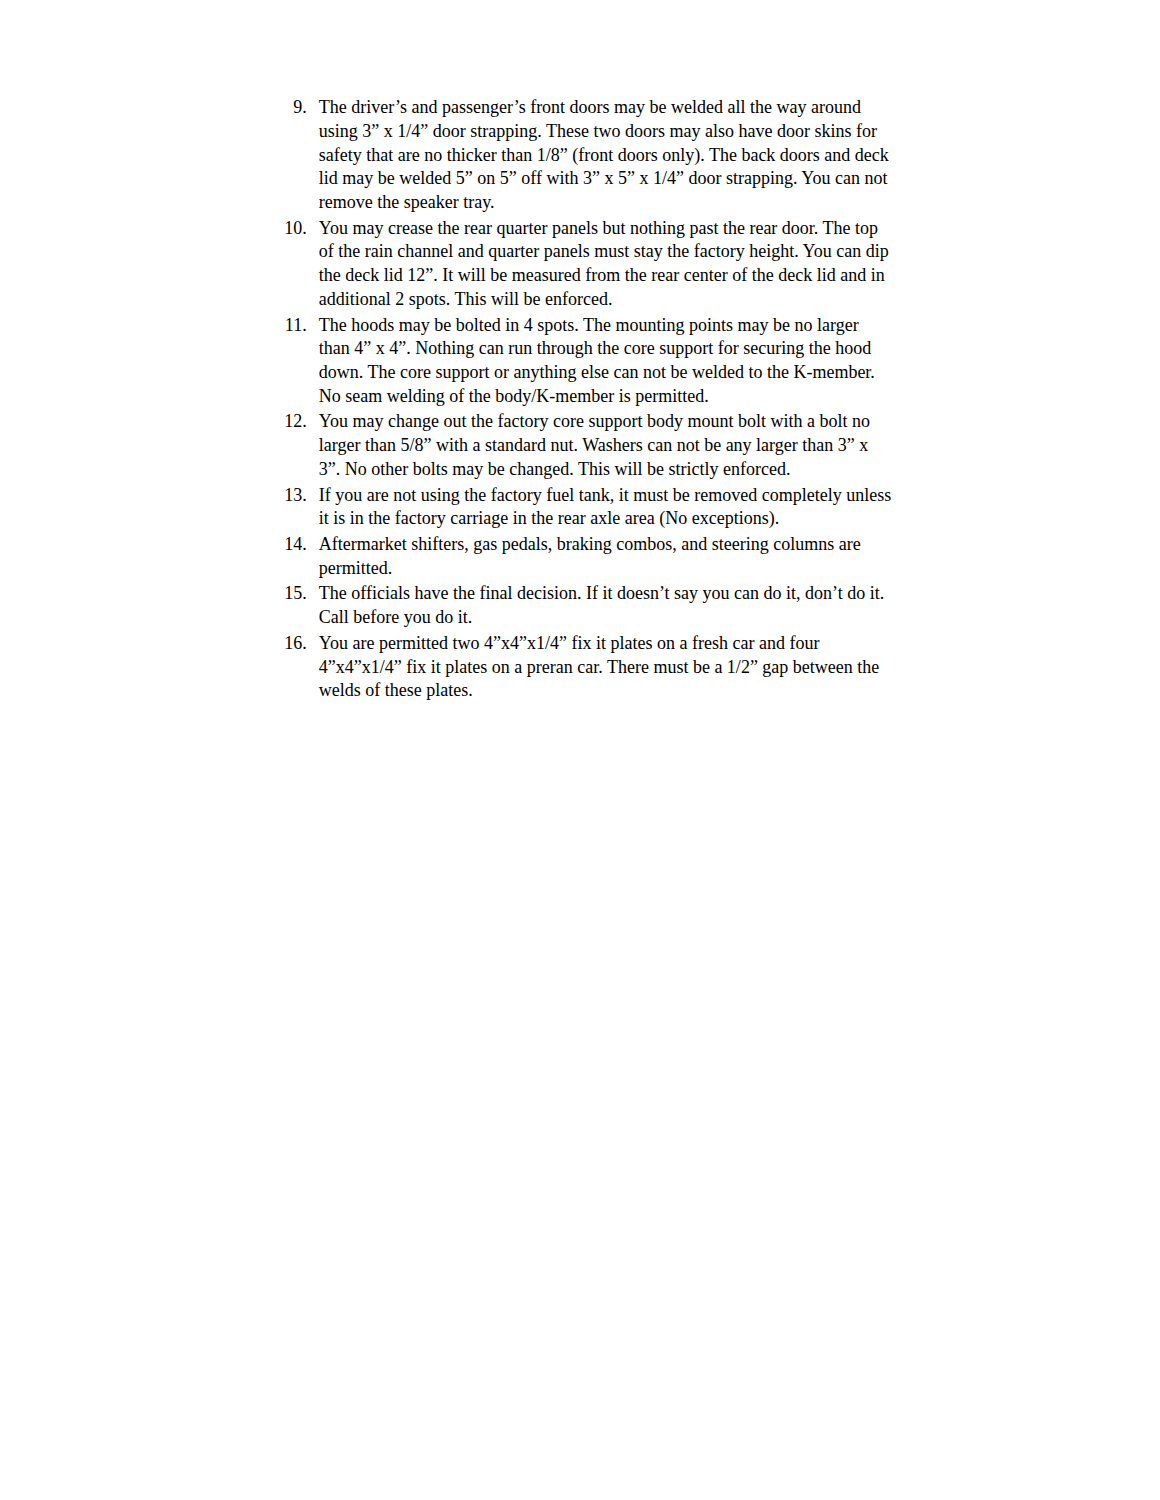The driver’s and passenger’s front doors may be welded all the way around using 3” x 1/4” door strapping. These two doors may also have door skins for safety that are no thicker than 1/8” (front doors only). The back doors and deck lid may be welded 5” on 5” off with 3” x 5” x 1/4” door strapping. You can not remove the speaker tray.
You may crease the rear quarter panels but nothing past the rear door. The top of the rain channel and quarter panels must stay the factory height. You can dip the deck lid 12”. It will be measured from the rear center of the deck lid and in additional 2 spots. This will be enforced.
The hoods may be bolted in 4 spots. The mounting points may be no larger than 4” x 4”. Nothing can run through the core support for securing the hood down. The core support or anything else can not be welded to the K-member. No seam welding of the body/K-member is permitted.
You may change out the factory core support body mount bolt with a bolt no larger than 5/8” with a standard nut. Washers can not be any larger than 3” x 3”. No other bolts may be changed. This will be strictly enforced.
If you are not using the factory fuel tank, it must be removed completely unless it is in the factory carriage in the rear axle area (No exceptions).
Aftermarket shifters, gas pedals, braking combos, and steering columns are permitted.
The officials have the final decision. If it doesn’t say you can do it, don’t do it. Call before you do it.
You are permitted two 4”x4”x1/4” fix it plates on a fresh car and four 4”x4”x1/4” fix it plates on a preran car. There must be a 1/2” gap between the welds of these plates.